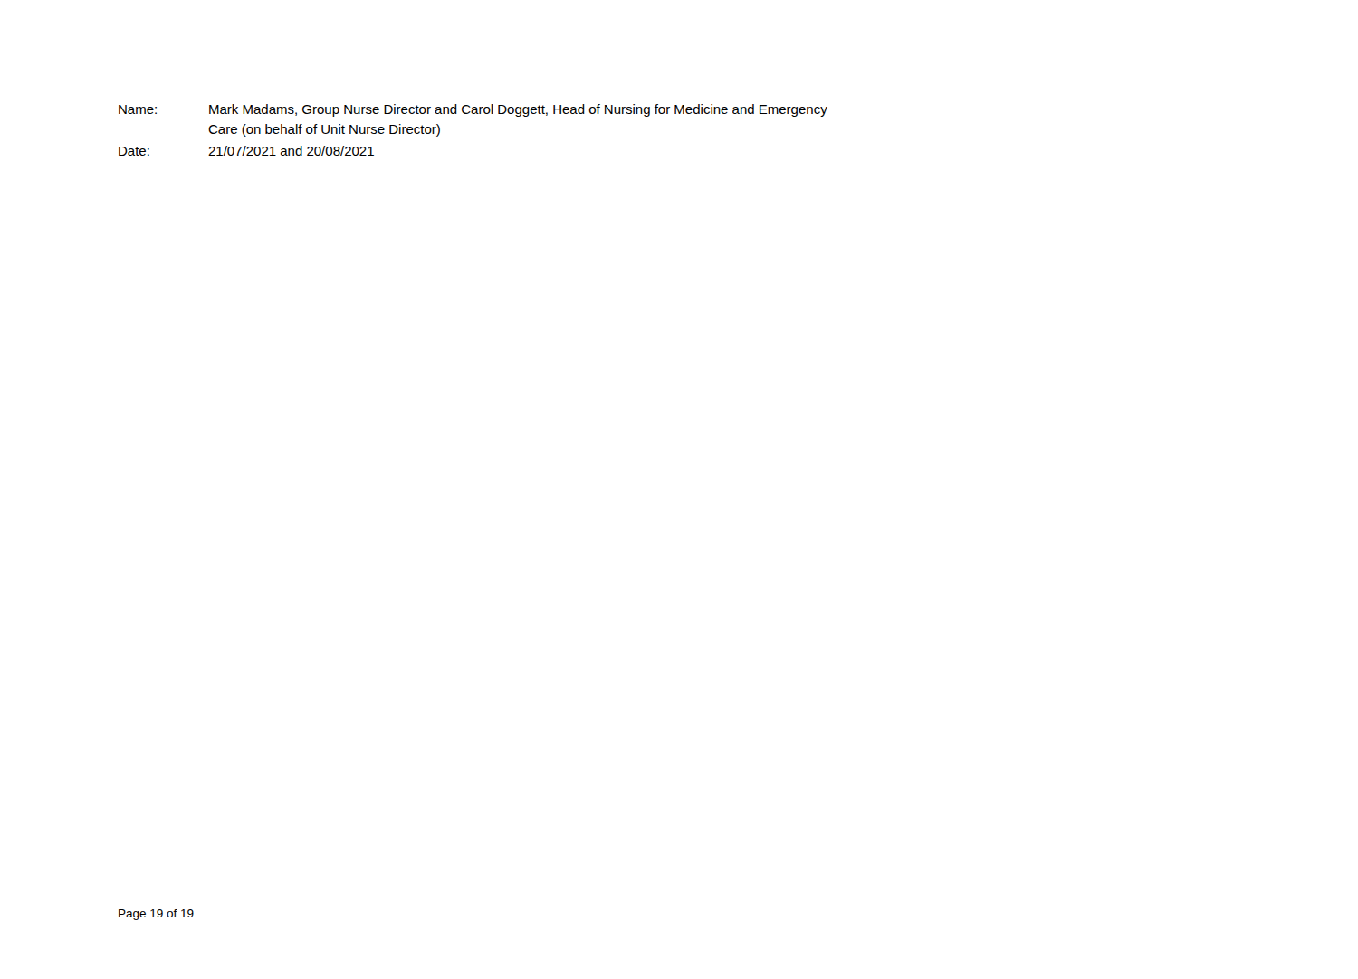Name:
Mark Madams, Group Nurse Director and Carol Doggett, Head of Nursing for Medicine and Emergency Care (on behalf of Unit Nurse Director)
Date:
21/07/2021 and 20/08/2021
Page 19 of 19